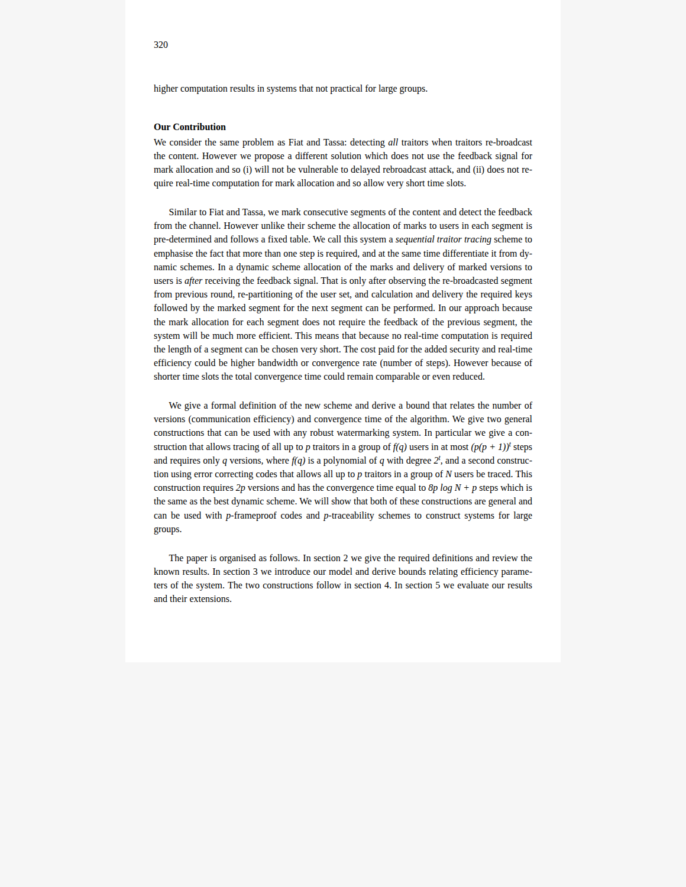320
higher computation results in systems that not practical for large groups.
Our Contribution
We consider the same problem as Fiat and Tassa: detecting all traitors when traitors re-broadcast the content. However we propose a different solution which does not use the feedback signal for mark allocation and so (i) will not be vulnerable to delayed rebroadcast attack, and (ii) does not require real-time computation for mark allocation and so allow very short time slots.
Similar to Fiat and Tassa, we mark consecutive segments of the content and detect the feedback from the channel. However unlike their scheme the allocation of marks to users in each segment is pre-determined and follows a fixed table. We call this system a sequential traitor tracing scheme to emphasise the fact that more than one step is required, and at the same time differentiate it from dynamic schemes. In a dynamic scheme allocation of the marks and delivery of marked versions to users is after receiving the feedback signal. That is only after observing the re-broadcasted segment from previous round, re-partitioning of the user set, and calculation and delivery the required keys followed by the marked segment for the next segment can be performed. In our approach because the mark allocation for each segment does not require the feedback of the previous segment, the system will be much more efficient. This means that because no real-time computation is required the length of a segment can be chosen very short. The cost paid for the added security and real-time efficiency could be higher bandwidth or convergence rate (number of steps). However because of shorter time slots the total convergence time could remain comparable or even reduced.
We give a formal definition of the new scheme and derive a bound that relates the number of versions (communication efficiency) and convergence time of the algorithm. We give two general constructions that can be used with any robust watermarking system. In particular we give a construction that allows tracing of all up to p traitors in a group of f(q) users in at most (p(p + 1))t steps and requires only q versions, where f(q) is a polynomial of q with degree 2t, and a second construction using error correcting codes that allows all up to p traitors in a group of N users be traced. This construction requires 2p versions and has the convergence time equal to 8p log N + p steps which is the same as the best dynamic scheme. We will show that both of these constructions are general and can be used with p-frameproof codes and p-traceability schemes to construct systems for large groups.
The paper is organised as follows. In section 2 we give the required definitions and review the known results. In section 3 we introduce our model and derive bounds relating efficiency parameters of the system. The two constructions follow in section 4. In section 5 we evaluate our results and their extensions.